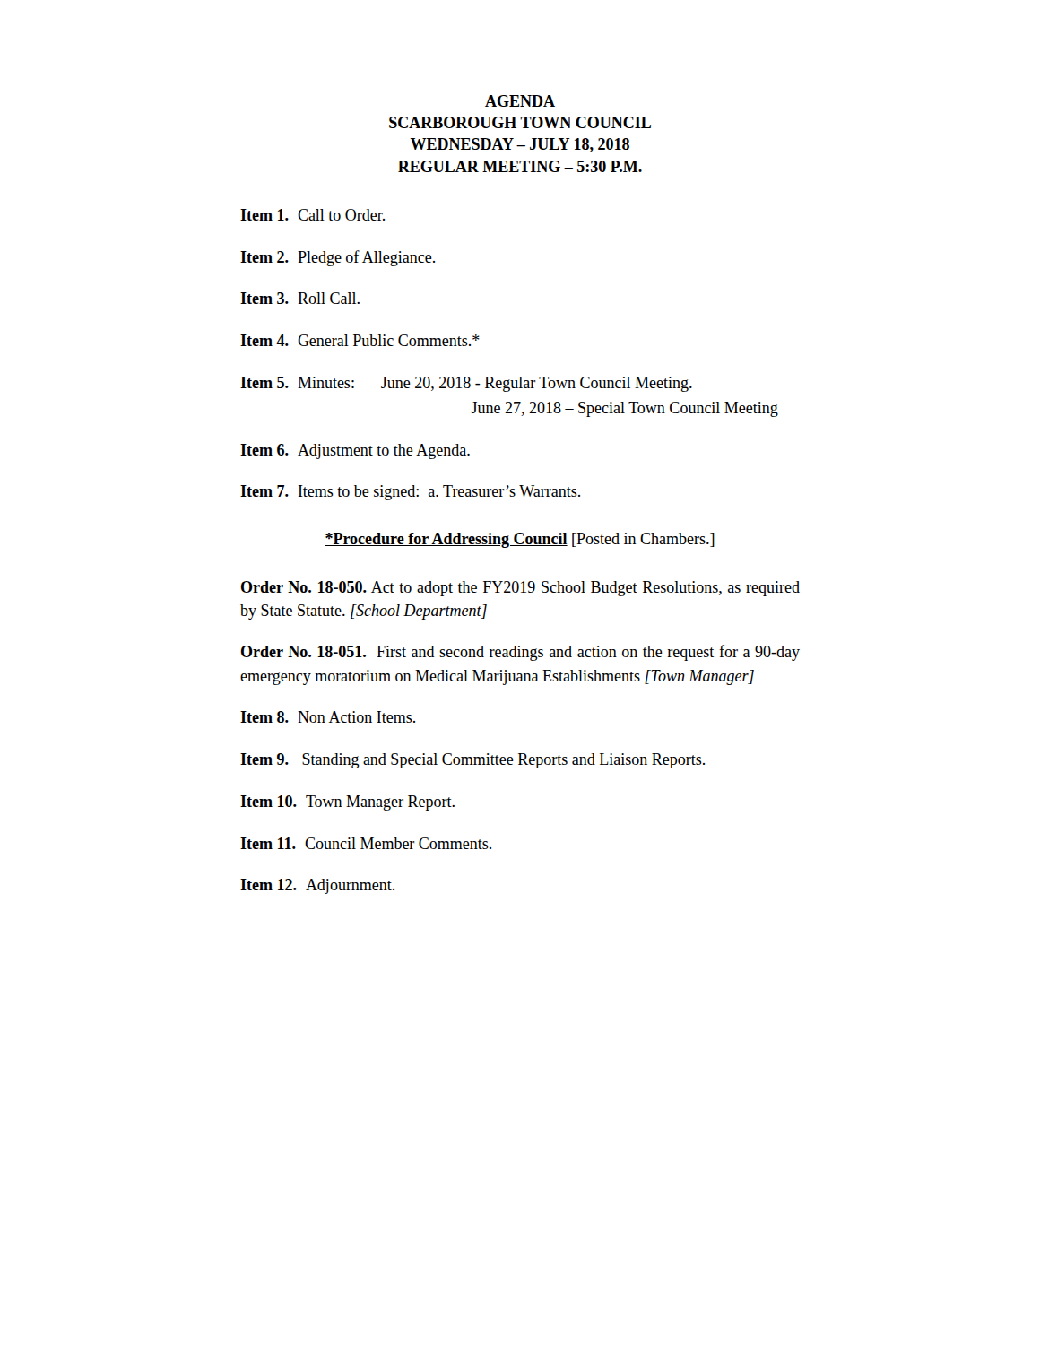AGENDA
SCARBOROUGH TOWN COUNCIL
WEDNESDAY – JULY 18, 2018
REGULAR MEETING – 5:30 P.M.
Item 1. Call to Order.
Item 2. Pledge of Allegiance.
Item 3. Roll Call.
Item 4. General Public Comments.*
Item 5. Minutes:
June 20, 2018 - Regular Town Council Meeting.
June 27, 2018 – Special Town Council Meeting
Item 6. Adjustment to the Agenda.
Item 7. Items to be signed: a. Treasurer’s Warrants.
*Procedure for Addressing Council [Posted in Chambers.]
Order No. 18-050. Act to adopt the FY2019 School Budget Resolutions, as required by State Statute. [School Department]
Order No. 18-051. First and second readings and action on the request for a 90-day emergency moratorium on Medical Marijuana Establishments [Town Manager]
Item 8. Non Action Items.
Item 9. Standing and Special Committee Reports and Liaison Reports.
Item 10. Town Manager Report.
Item 11. Council Member Comments.
Item 12. Adjournment.